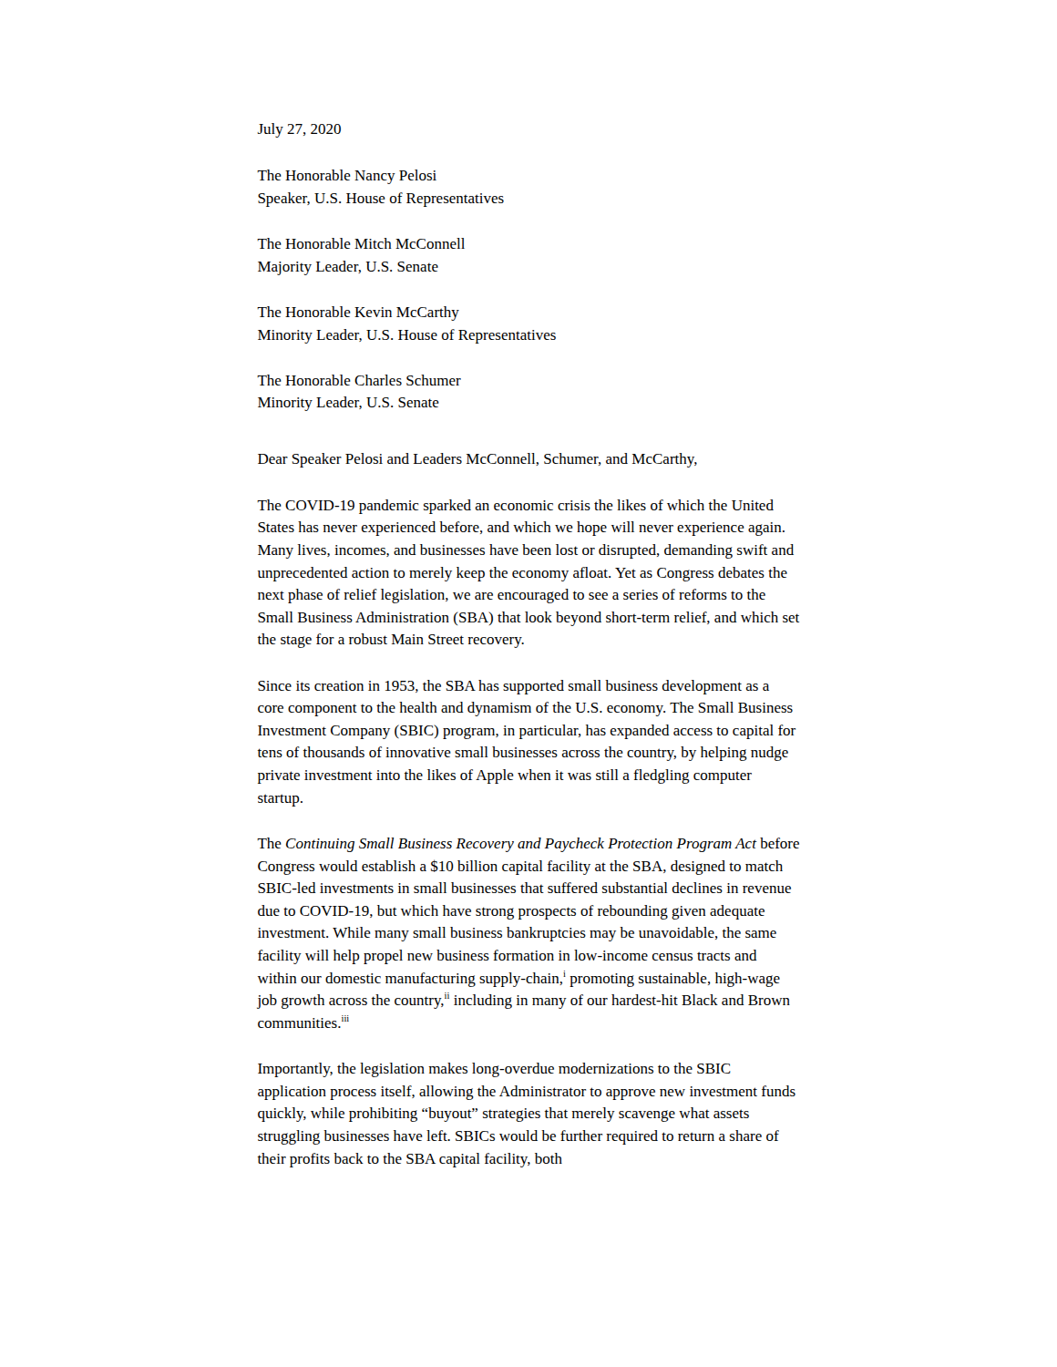July 27, 2020
The Honorable Nancy Pelosi Speaker, U.S. House of Representatives
The Honorable Mitch McConnell Majority Leader, U.S. Senate
The Honorable Kevin McCarthy Minority Leader, U.S. House of Representatives
The Honorable Charles Schumer Minority Leader, U.S. Senate
Dear Speaker Pelosi and Leaders McConnell, Schumer, and McCarthy,
The COVID-19 pandemic sparked an economic crisis the likes of which the United States has never experienced before, and which we hope will never experience again. Many lives, incomes, and businesses have been lost or disrupted, demanding swift and unprecedented action to merely keep the economy afloat. Yet as Congress debates the next phase of relief legislation, we are encouraged to see a series of reforms to the Small Business Administration (SBA) that look beyond short-term relief, and which set the stage for a robust Main Street recovery.
Since its creation in 1953, the SBA has supported small business development as a core component to the health and dynamism of the U.S. economy. The Small Business Investment Company (SBIC) program, in particular, has expanded access to capital for tens of thousands of innovative small businesses across the country, by helping nudge private investment into the likes of Apple when it was still a fledgling computer startup.
The Continuing Small Business Recovery and Paycheck Protection Program Act before Congress would establish a $10 billion capital facility at the SBA, designed to match SBIC-led investments in small businesses that suffered substantial declines in revenue due to COVID-19, but which have strong prospects of rebounding given adequate investment. While many small business bankruptcies may be unavoidable, the same facility will help propel new business formation in low-income census tracts and within our domestic manufacturing supply-chain,i promoting sustainable, high-wage job growth across the country,ii including in many of our hardest-hit Black and Brown communities.iii
Importantly, the legislation makes long-overdue modernizations to the SBIC application process itself, allowing the Administrator to approve new investment funds quickly, while prohibiting “buyout” strategies that merely scavenge what assets struggling businesses have left. SBICs would be further required to return a share of their profits back to the SBA capital facility, both